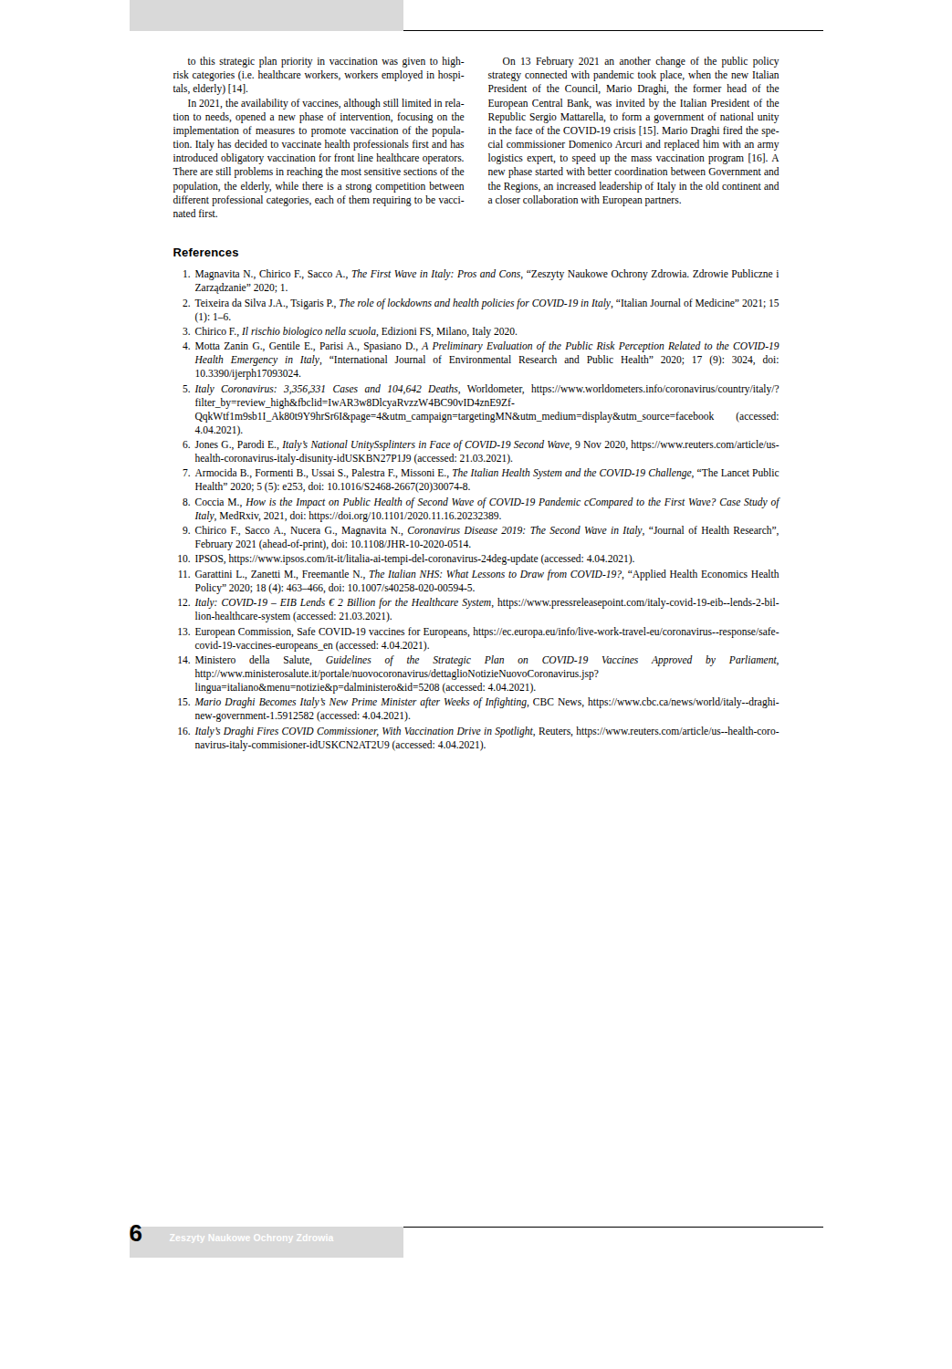to this strategic plan priority in vaccination was given to high-risk categories (i.e. healthcare workers, workers employed in hospitals, elderly) [14].
In 2021, the availability of vaccines, although still limited in relation to needs, opened a new phase of intervention, focusing on the implementation of measures to promote vaccination of the population. Italy has decided to vaccinate health professionals first and has introduced obligatory vaccination for front line healthcare operators. There are still problems in reaching the most sensitive sections of the population, the elderly, while there is a strong competition between different professional categories, each of them requiring to be vaccinated first.
On 13 February 2021 an another change of the public policy strategy connected with pandemic took place, when the new Italian President of the Council, Mario Draghi, the former head of the European Central Bank, was invited by the Italian President of the Republic Sergio Mattarella, to form a government of national unity in the face of the COVID-19 crisis [15]. Mario Draghi fired the special commissioner Domenico Arcuri and replaced him with an army logistics expert, to speed up the mass vaccination program [16]. A new phase started with better coordination between Government and the Regions, an increased leadership of Italy in the old continent and a closer collaboration with European partners.
References
Magnavita N., Chirico F., Sacco A., The First Wave in Italy: Pros and Cons, “Zeszyty Naukowe Ochrony Zdrowia. Zdrowie Publiczne i Zarządzanie” 2020; 1.
Teixeira da Silva J.A., Tsigaris P., The role of lockdowns and health policies for COVID-19 in Italy, “Italian Journal of Medicine” 2021; 15 (1): 1–6.
Chirico F., Il rischio biologico nella scuola, Edizioni FS, Milano, Italy 2020.
Motta Zanin G., Gentile E., Parisi A., Spasiano D., A Preliminary Evaluation of the Public Risk Perception Related to the COVID-19 Health Emergency in Italy, “International Journal of Environmental Research and Public Health” 2020; 17 (9): 3024, doi: 10.3390/ijerph17093024.
Italy Coronavirus: 3,356,331 Cases and 104,642 Deaths, Worldometer, https://www.worldometers.info/coronavirus/country/italy/?filter_by=review_high&fbclid=IwAR3w8DlcyaRvzzW4BC90vID4znE9Zf-QqkWtf1m9sb1I_Ak80t9Y9hrSr6I&page=4&utm_campaign=targetingMN&utm_medium=display&utm_source=facebook (accessed: 4.04.2021).
Jones G., Parodi E., Italy’s National UnitySsplinters in Face of COVID-19 Second Wave, 9 Nov 2020, https://www.reuters.com/article/us-health-coronavirus-italy-disunity-idUSKBN27P1J9 (accessed: 21.03.2021).
Armocida B., Formenti B., Ussai S., Palestra F., Missoni E., The Italian Health System and the COVID-19 Challenge, “The Lancet Public Health” 2020; 5 (5): e253, doi: 10.1016/S2468-2667(20)30074-8.
Coccia M., How is the Impact on Public Health of Second Wave of COVID-19 Pandemic cCompared to the First Wave? Case Study of Italy, MedRxiv, 2021, doi: https://doi.org/10.1101/2020.11.16.20232389.
Chirico F., Sacco A., Nucera G., Magnavita N., Coronavirus Disease 2019: The Second Wave in Italy, “Journal of Health Research”, February 2021 (ahead-of-print), doi: 10.1108/JHR-10-2020-0514.
IPSOS, https://www.ipsos.com/it-it/litalia-ai-tempi-del-coronavirus-24deg-update (accessed: 4.04.2021).
Garattini L., Zanetti M., Freemantle N., The Italian NHS: What Lessons to Draw from COVID-19?, “Applied Health Economics Health Policy” 2020; 18 (4): 463–466, doi: 10.1007/s40258-020-00594-5.
Italy: COVID-19 – EIB Lends € 2 Billion for the Healthcare System, https://www.pressreleasepoint.com/italy-covid-19-eib--lends-2-billion-healthcare-system (accessed: 21.03.2021).
European Commission, Safe COVID-19 vaccines for Europeans, https://ec.europa.eu/info/live-work-travel-eu/coronavirus--response/safe-covid-19-vaccines-europeans_en (accessed: 4.04.2021).
Ministero della Salute, Guidelines of the Strategic Plan on COVID-19 Vaccines Approved by Parliament, http://www.ministerosalute.it/portale/nuovocoronavirus/dettaglioNotizieNuovoCoronavirus.jsp?lingua=italiano&menu=notizie&p=dalministero&id=5208 (accessed: 4.04.2021).
Mario Draghi Becomes Italy’s New Prime Minister after Weeks of Infighting, CBC News, https://www.cbc.ca/news/world/italy--draghi-new-government-1.5912582 (accessed: 4.04.2021).
Italy’s Draghi Fires COVID Commissioner, With Vaccination Drive in Spotlight, Reuters, https://www.reuters.com/article/us--health-coronavirus-italy-commisioner-idUSKCN2AT2U9 (accessed: 4.04.2021).
6
Zeszyty Naukowe Ochrony Zdrowia